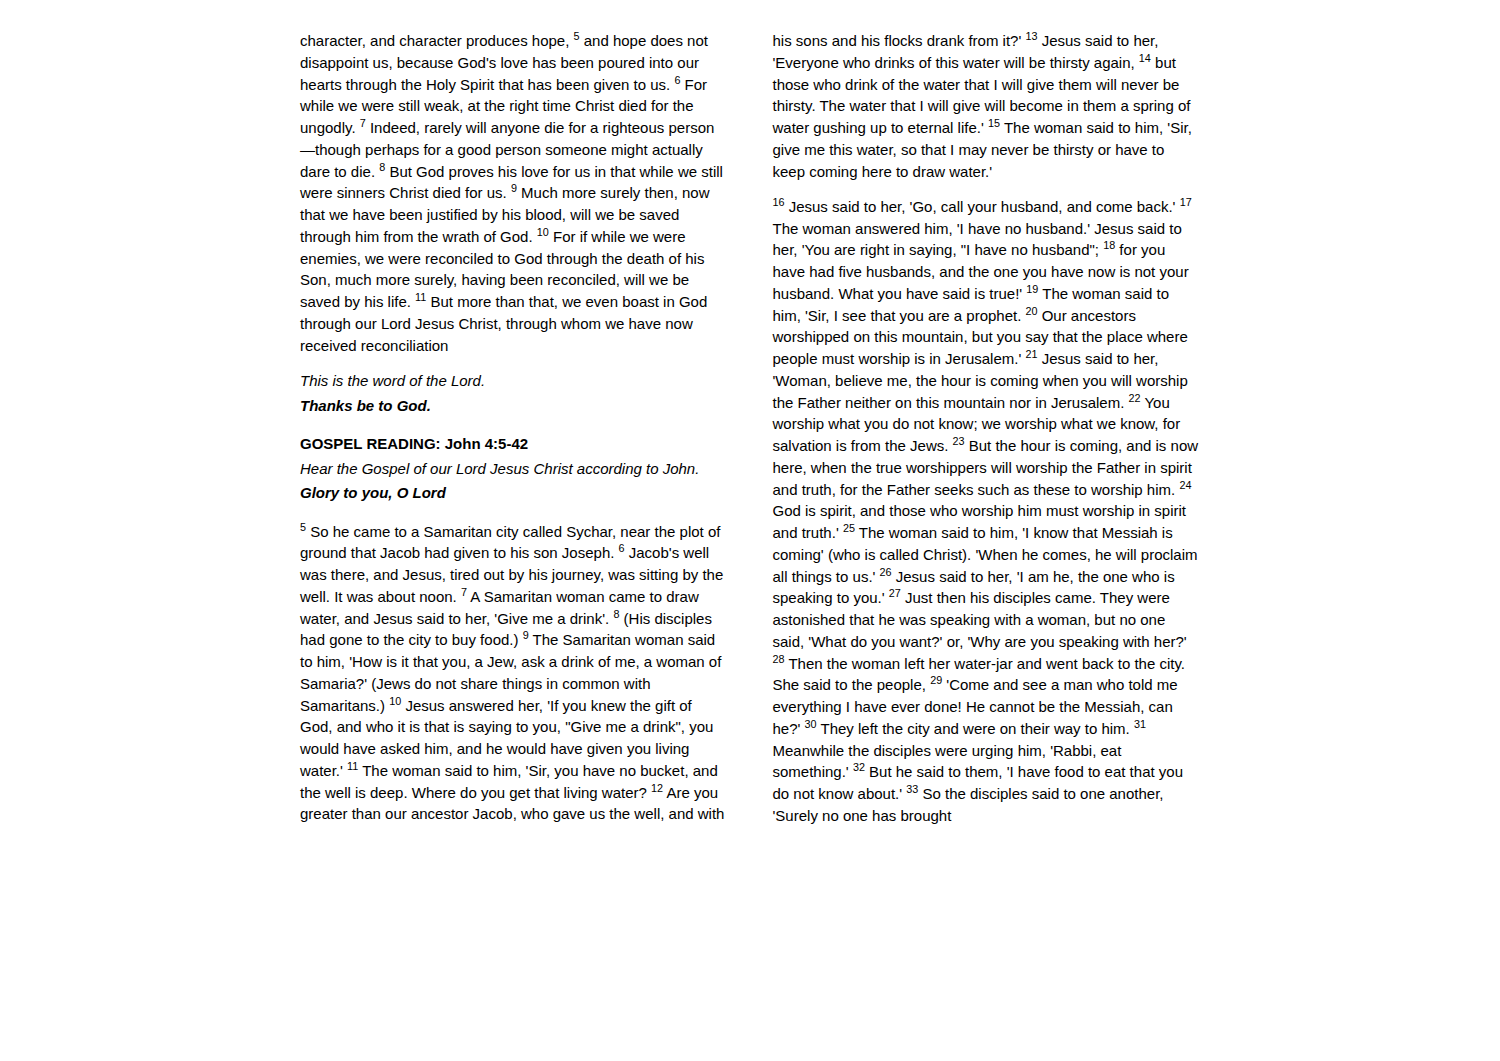character, and character produces hope, 5 and hope does not disappoint us, because God's love has been poured into our hearts through the Holy Spirit that has been given to us. 6 For while we were still weak, at the right time Christ died for the ungodly. 7 Indeed, rarely will anyone die for a righteous person—though perhaps for a good person someone might actually dare to die. 8 But God proves his love for us in that while we still were sinners Christ died for us. 9 Much more surely then, now that we have been justified by his blood, will we be saved through him from the wrath of God. 10 For if while we were enemies, we were reconciled to God through the death of his Son, much more surely, having been reconciled, will we be saved by his life. 11 But more than that, we even boast in God through our Lord Jesus Christ, through whom we have now received reconciliation
This is the word of the Lord.
Thanks be to God.
GOSPEL READING: John 4:5-42
Hear the Gospel of our Lord Jesus Christ according to John.
Glory to you, O Lord
5 So he came to a Samaritan city called Sychar, near the plot of ground that Jacob had given to his son Joseph. 6 Jacob's well was there, and Jesus, tired out by his journey, was sitting by the well. It was about noon. 7 A Samaritan woman came to draw water, and Jesus said to her, 'Give me a drink'. 8 (His disciples had gone to the city to buy food.) 9 The Samaritan woman said to him, 'How is it that you, a Jew, ask a drink of me, a woman of Samaria?' (Jews do not share things in common with Samaritans.) 10 Jesus answered her, 'If you knew the gift of God, and who it is that is saying to you, "Give me a drink", you would have asked him, and he would have given you living water.' 11 The woman said to him, 'Sir, you have no bucket, and the well is deep. Where do you get that living water? 12 Are you greater than our ancestor Jacob, who gave us the well, and with his sons and his flocks drank from it?' 13 Jesus said to her, 'Everyone who drinks of this water will be thirsty again, 14 but those who drink of the water that I will give them will never be thirsty. The water that I will give will become in them a spring of water gushing up to eternal life.' 15 The woman said to him, 'Sir, give me this water, so that I may never be thirsty or have to keep coming here to draw water.'
16 Jesus said to her, 'Go, call your husband, and come back.' 17 The woman answered him, 'I have no husband.' Jesus said to her, 'You are right in saying, "I have no husband"; 18 for you have had five husbands, and the one you have now is not your husband. What you have said is true!' 19 The woman said to him, 'Sir, I see that you are a prophet. 20 Our ancestors worshipped on this mountain, but you say that the place where people must worship is in Jerusalem.' 21 Jesus said to her, 'Woman, believe me, the hour is coming when you will worship the Father neither on this mountain nor in Jerusalem. 22 You worship what you do not know; we worship what we know, for salvation is from the Jews. 23 But the hour is coming, and is now here, when the true worshippers will worship the Father in spirit and truth, for the Father seeks such as these to worship him. 24 God is spirit, and those who worship him must worship in spirit and truth.' 25 The woman said to him, 'I know that Messiah is coming' (who is called Christ). 'When he comes, he will proclaim all things to us.' 26 Jesus said to her, 'I am he, the one who is speaking to you.' 27 Just then his disciples came. They were astonished that he was speaking with a woman, but no one said, 'What do you want?' or, 'Why are you speaking with her?' 28 Then the woman left her water-jar and went back to the city. She said to the people, 29 'Come and see a man who told me everything I have ever done! He cannot be the Messiah, can he?' 30 They left the city and were on their way to him. 31 Meanwhile the disciples were urging him, 'Rabbi, eat something.' 32 But he said to them, 'I have food to eat that you do not know about.' 33 So the disciples said to one another, 'Surely no one has brought